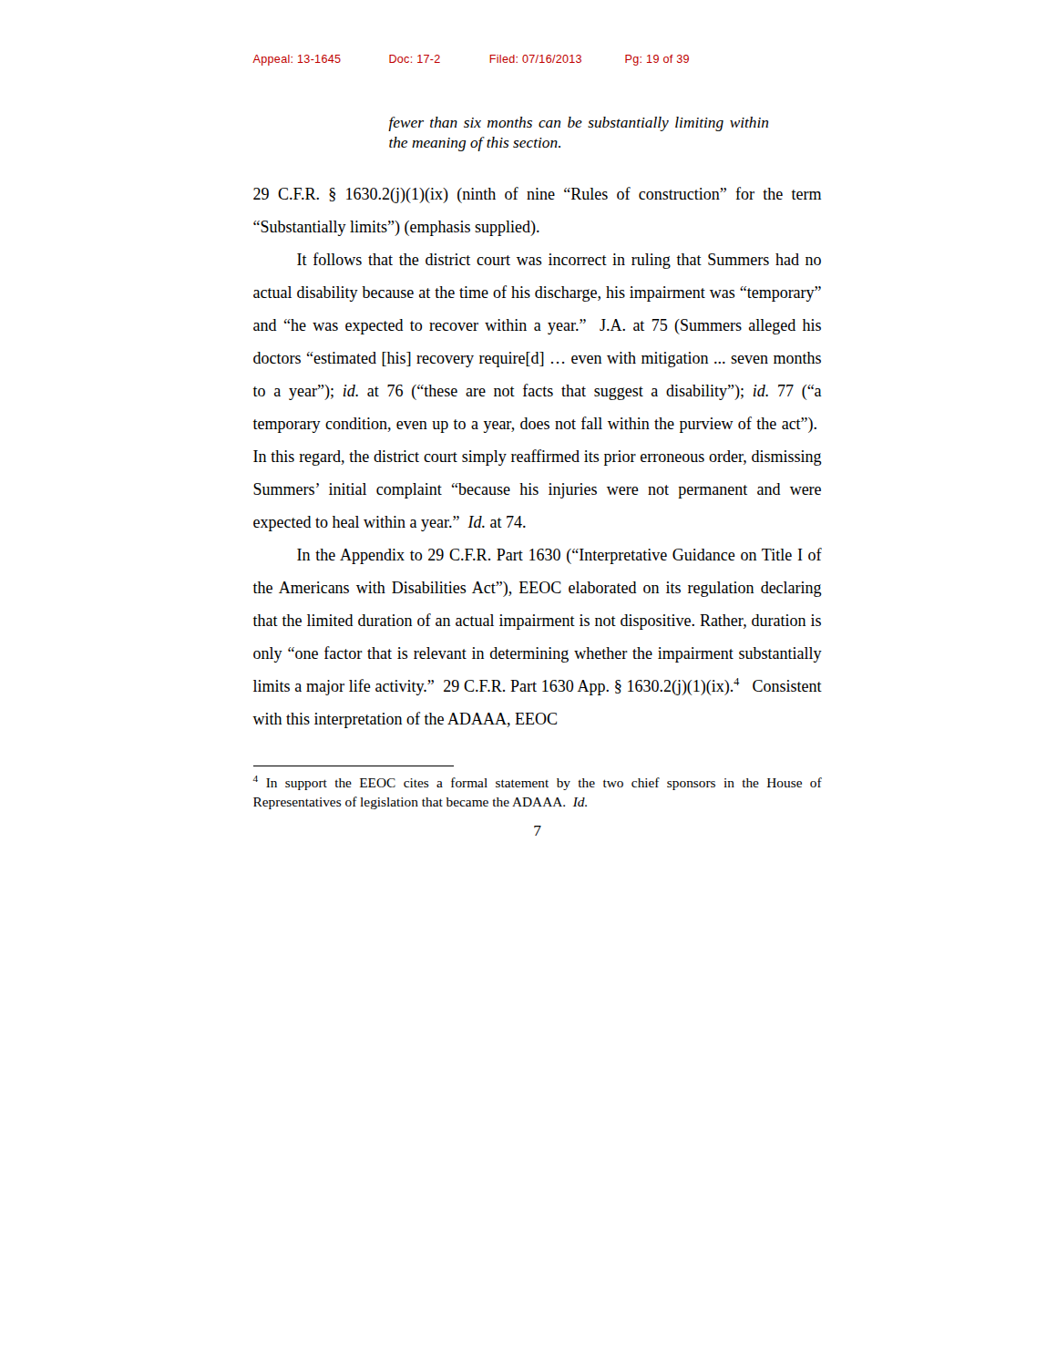Appeal: 13-1645 Doc: 17-2 Filed: 07/16/2013 Pg: 19 of 39
fewer than six months can be substantially limiting within the meaning of this section.
29 C.F.R. § 1630.2(j)(1)(ix) (ninth of nine “Rules of construction” for the term “Substantially limits”) (emphasis supplied).
It follows that the district court was incorrect in ruling that Summers had no actual disability because at the time of his discharge, his impairment was “temporary” and “he was expected to recover within a year.” J.A. at 75 (Summers alleged his doctors “estimated [his] recovery require[d] … even with mitigation ... seven months to a year”); id. at 76 (“these are not facts that suggest a disability”); id. 77 (“a temporary condition, even up to a year, does not fall within the purview of the act”). In this regard, the district court simply reaffirmed its prior erroneous order, dismissing Summers’ initial complaint “because his injuries were not permanent and were expected to heal within a year.” Id. at 74.
In the Appendix to 29 C.F.R. Part 1630 (“Interpretative Guidance on Title I of the Americans with Disabilities Act”), EEOC elaborated on its regulation declaring that the limited duration of an actual impairment is not dispositive. Rather, duration is only “one factor that is relevant in determining whether the impairment substantially limits a major life activity.” 29 C.F.R. Part 1630 App. § 1630.2(j)(1)(ix).4 Consistent with this interpretation of the ADAAA, EEOC
4 In support the EEOC cites a formal statement by the two chief sponsors in the House of Representatives of legislation that became the ADAAA. Id.
7